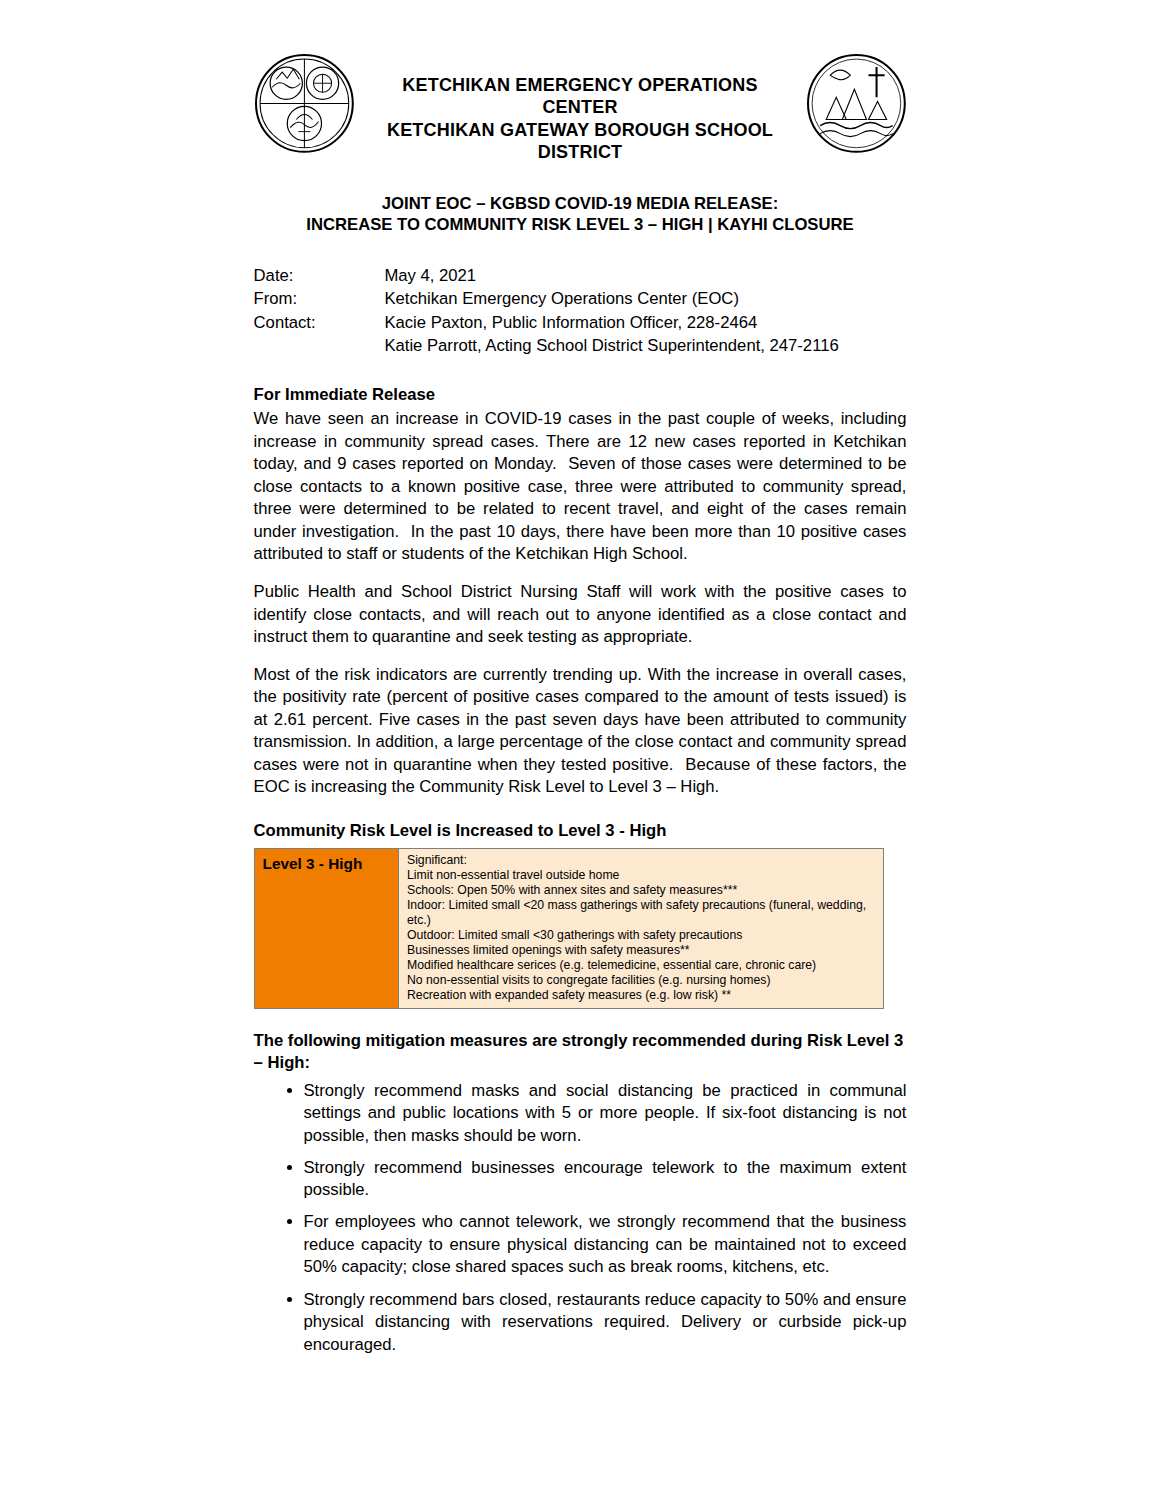KETCHIKAN EMERGENCY OPERATIONS CENTER
KETCHIKAN GATEWAY BOROUGH SCHOOL DISTRICT
JOINT EOC – KGBSD COVID-19 MEDIA RELEASE:
INCREASE TO COMMUNITY RISK LEVEL 3 – HIGH | KAYHI CLOSURE
| Date: | May 4, 2021 |
| From: | Ketchikan Emergency Operations Center (EOC) |
| Contact: | Kacie Paxton, Public Information Officer, 228-2464 |
| | Katie Parrott, Acting School District Superintendent, 247-2116 |
For Immediate Release
We have seen an increase in COVID-19 cases in the past couple of weeks, including increase in community spread cases. There are 12 new cases reported in Ketchikan today, and 9 cases reported on Monday. Seven of those cases were determined to be close contacts to a known positive case, three were attributed to community spread, three were determined to be related to recent travel, and eight of the cases remain under investigation. In the past 10 days, there have been more than 10 positive cases attributed to staff or students of the Ketchikan High School.
Public Health and School District Nursing Staff will work with the positive cases to identify close contacts, and will reach out to anyone identified as a close contact and instruct them to quarantine and seek testing as appropriate.
Most of the risk indicators are currently trending up. With the increase in overall cases, the positivity rate (percent of positive cases compared to the amount of tests issued) is at 2.61 percent. Five cases in the past seven days have been attributed to community transmission. In addition, a large percentage of the close contact and community spread cases were not in quarantine when they tested positive. Because of these factors, the EOC is increasing the Community Risk Level to Level 3 – High.
Community Risk Level is Increased to Level 3 - High
Level 3 - High
Significant:
Limit non-essential travel outside home
Schools: Open 50% with annex sites and safety measures***
Indoor: Limited small <20 mass gatherings with safety precautions (funeral, wedding, etc.)
Outdoor: Limited small <30 gatherings with safety precautions
Businesses limited openings with safety measures**
Modified healthcare serices (e.g. telemedicine, essential care, chronic care)
No non-essential visits to congregate facilities (e.g. nursing homes)
Recreation with expanded safety measures (e.g. low risk) **
The following mitigation measures are strongly recommended during Risk Level 3 – High:
Strongly recommend masks and social distancing be practiced in communal settings and public locations with 5 or more people. If six-foot distancing is not possible, then masks should be worn.
Strongly recommend businesses encourage telework to the maximum extent possible.
For employees who cannot telework, we strongly recommend that the business reduce capacity to ensure physical distancing can be maintained not to exceed 50% capacity; close shared spaces such as break rooms, kitchens, etc.
Strongly recommend bars closed, restaurants reduce capacity to 50% and ensure physical distancing with reservations required. Delivery or curbside pick-up encouraged.